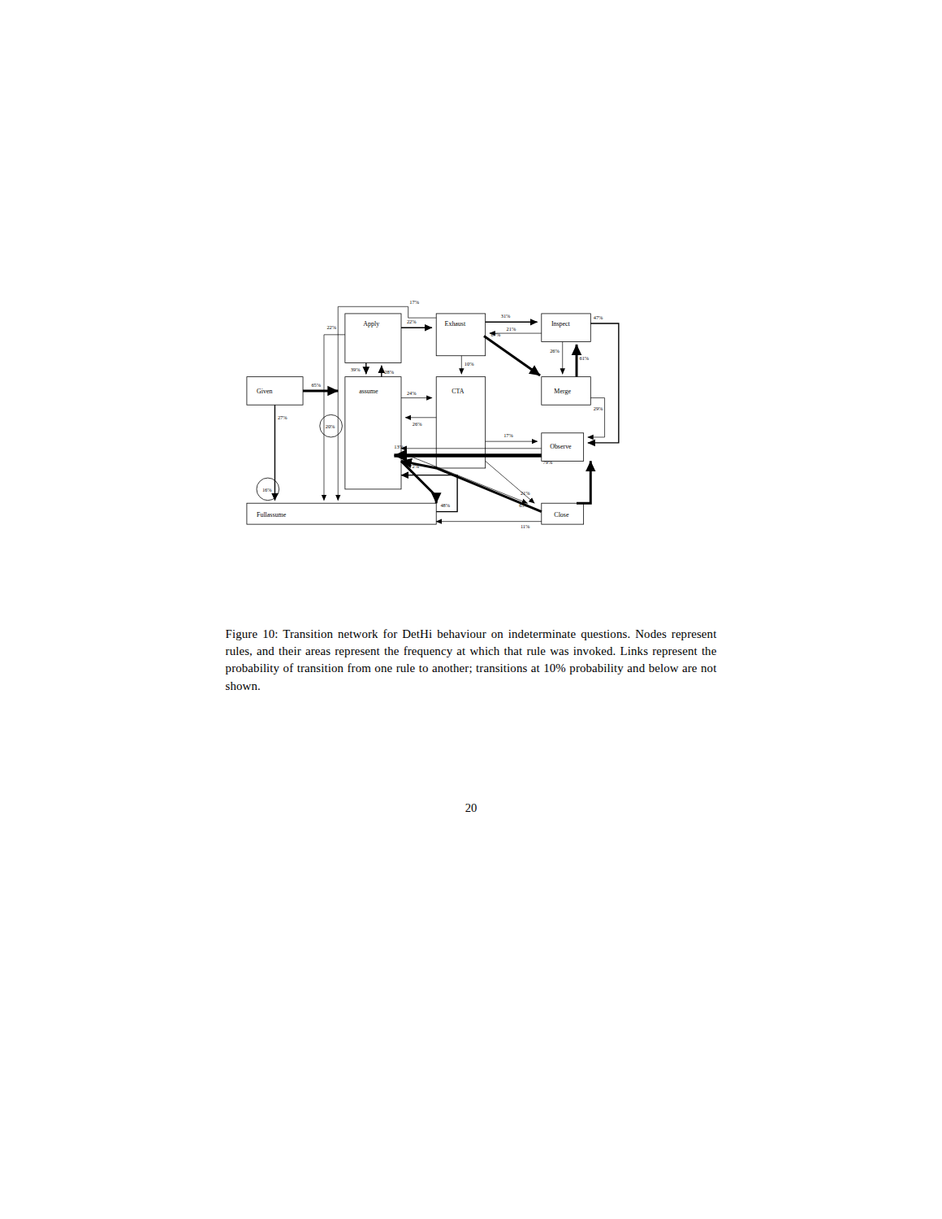Given Apply assume Exhaust CTA Inspect Merge Observe Close Fullassume 20% 16% 65% 27% 22% 39% 28% 22% 31% 21% 67% 26% 61% 47% 10% 24% 26% 29% 17% 79% 63% 72% 13% 21% 11% 48% 17%
Figure 10: Transition network for DetHi behaviour on indeterminate questions. Nodes represent rules, and their areas represent the frequency at which that rule was invoked. Links represent the probability of transition from one rule to another; transitions at 10% probability and below are not shown.
20